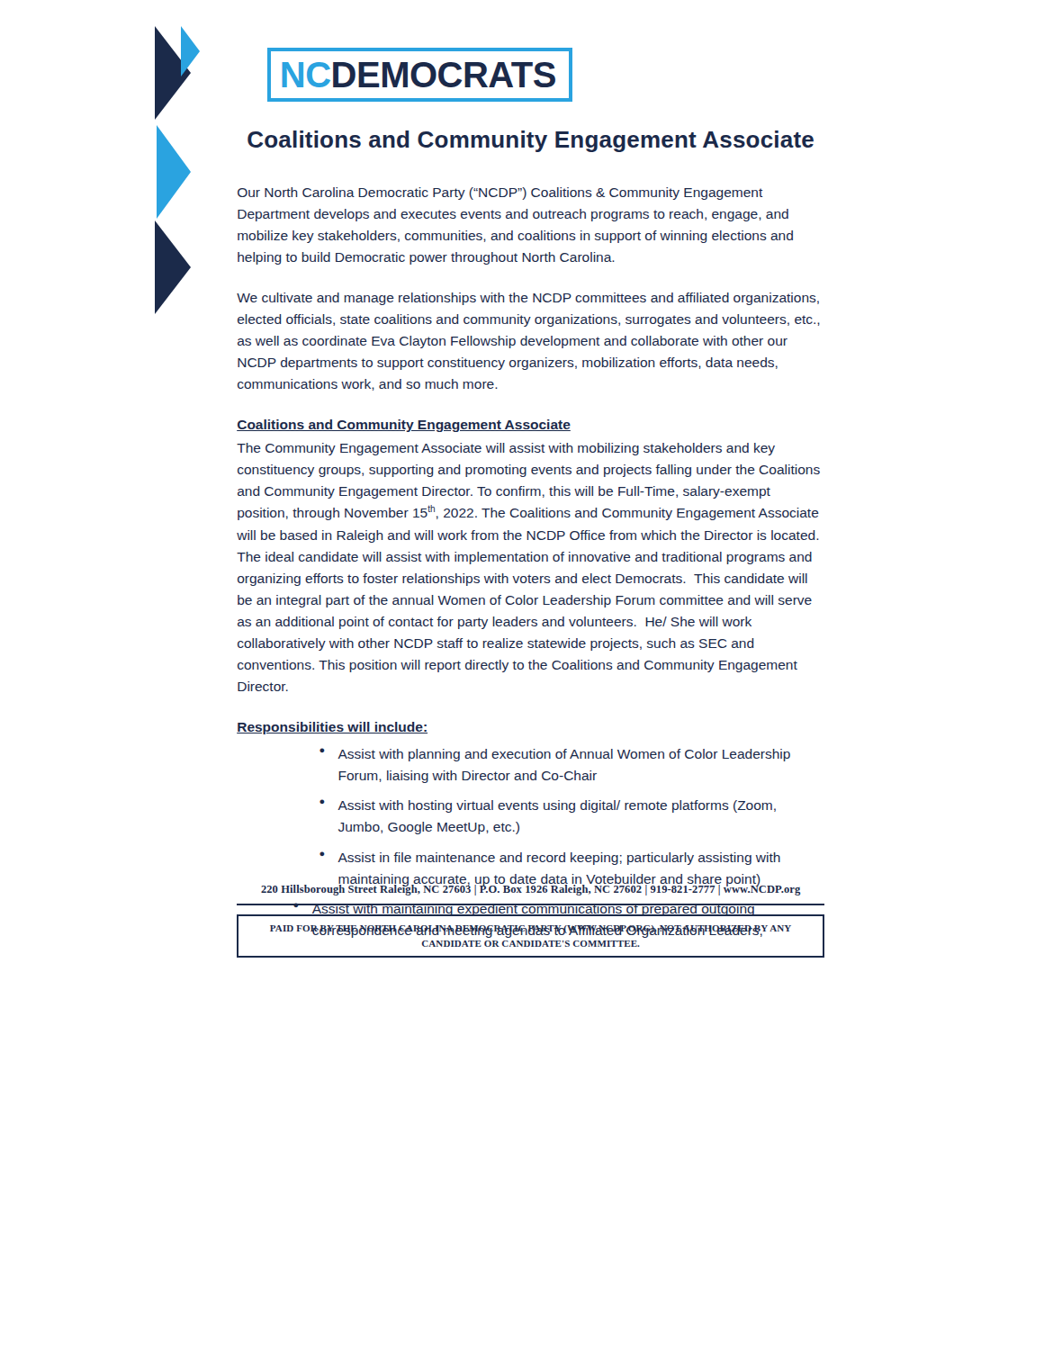NC DEMOCRATS
Coalitions and Community Engagement Associate
Our North Carolina Democratic Party (“NCDP”) Coalitions & Community Engagement Department develops and executes events and outreach programs to reach, engage, and mobilize key stakeholders, communities, and coalitions in support of winning elections and helping to build Democratic power throughout North Carolina.
We cultivate and manage relationships with the NCDP committees and affiliated organizations, elected officials, state coalitions and community organizations, surrogates and volunteers, etc., as well as coordinate Eva Clayton Fellowship development and collaborate with other our NCDP departments to support constituency organizers, mobilization efforts, data needs, communications work, and so much more.
Coalitions and Community Engagement Associate
The Community Engagement Associate will assist with mobilizing stakeholders and key constituency groups, supporting and promoting events and projects falling under the Coalitions and Community Engagement Director. To confirm, this will be Full-Time, salary-exempt position, through November 15th, 2022. The Coalitions and Community Engagement Associate will be based in Raleigh and will work from the NCDP Office from which the Director is located.
The ideal candidate will assist with implementation of innovative and traditional programs and organizing efforts to foster relationships with voters and elect Democrats. This candidate will be an integral part of the annual Women of Color Leadership Forum committee and will serve as an additional point of contact for party leaders and volunteers. He/ She will work collaboratively with other NCDP staff to realize statewide projects, such as SEC and conventions. This position will report directly to the Coalitions and Community Engagement Director.
Responsibilities will include:
Assist with planning and execution of Annual Women of Color Leadership Forum, liaising with Director and Co-Chair
Assist with hosting virtual events using digital/ remote platforms (Zoom, Jumbo, Google MeetUp, etc.)
Assist in file maintenance and record keeping; particularly assisting with maintaining accurate, up to date data in Votebuilder and share point)
Assist with maintaining expedient communications of prepared outgoing correspondence and meeting agendas to Affiliated Organization Leaders,
220 Hillsborough Street Raleigh, NC 27603 | P.O. Box 1926 Raleigh, NC 27602 | 919-821-2777 | www.NCDP.org
PAID FOR BY THE NORTH CAROLINA DEMOCRATIC PARTY (WWW.NCDP.ORG). NOT AUTHORIZED BY ANY CANDIDATE OR CANDIDATE'S COMMITTEE.